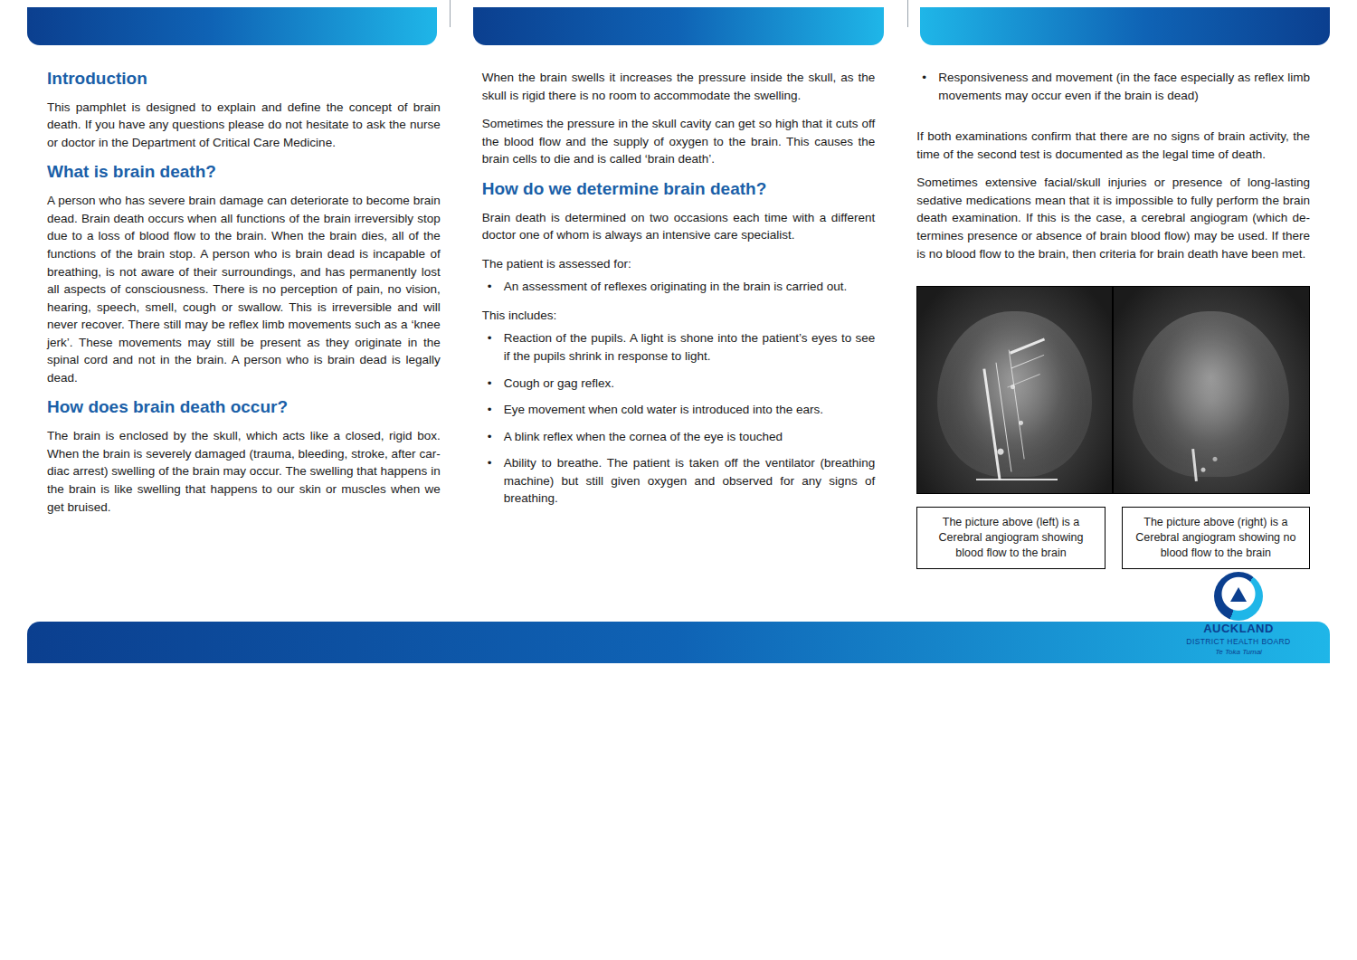Introduction
This pamphlet is designed to explain and define the concept of brain death. If you have any questions please do not hesitate to ask the nurse or doctor in the Department of Critical Care Medicine.
What is brain death?
A person who has severe brain damage can deteriorate to become brain dead. Brain death occurs when all functions of the brain irreversibly stop due to a loss of blood flow to the brain. When the brain dies, all of the functions of the brain stop. A person who is brain dead is incapable of breathing, is not aware of their surroundings, and has permanently lost all aspects of consciousness. There is no perception of pain, no vision, hearing, speech, smell, cough or swallow. This is irreversible and will never recover. There still may be reflex limb movements such as a ‘knee jerk’. These movements may still be present as they originate in the spinal cord and not in the brain. A person who is brain dead is legally dead.
How does brain death occur?
The brain is enclosed by the skull, which acts like a closed, rigid box. When the brain is severely damaged (trauma, bleeding, stroke, after cardiac arrest) swelling of the brain may occur. The swelling that happens in the brain is like swelling that happens to our skin or muscles when we get bruised.
When the brain swells it increases the pressure inside the skull, as the skull is rigid there is no room to accommodate the swelling.
Sometimes the pressure in the skull cavity can get so high that it cuts off the blood flow and the supply of oxygen to the brain. This causes the brain cells to die and is called ‘brain death’.
How do we determine brain death?
Brain death is determined on two occasions each time with a different doctor one of whom is always an intensive care specialist.
The patient is assessed for:
An assessment of reflexes originating in the brain is carried out.
This includes:
Reaction of the pupils. A light is shone into the patient’s eyes to see if the pupils shrink in response to light.
Cough or gag reflex.
Eye movement when cold water is introduced into the ears.
A blink reflex when the cornea of the eye is touched
Ability to breathe. The patient is taken off the ventilator (breathing machine) but still given oxygen and observed for any signs of breathing.
Responsiveness and movement (in the face especially as reflex limb movements may occur even if the brain is dead)
If both examinations confirm that there are no signs of brain activity, the time of the second test is documented as the legal time of death.
Sometimes extensive facial/skull injuries or presence of long-lasting sedative medications mean that it is impossible to fully perform the brain death examination. If this is the case, a cerebral angiogram (which determines presence or absence of brain blood flow) may be used. If there is no blood flow to the brain, then criteria for brain death have been met.
The picture above (left) is a Cerebral angiogram showing blood flow to the brain
The picture above (right) is a Cerebral angiogram showing no blood flow to the brain
AUCKLAND
DISTRICT HEALTH BOARD
Te Toka Tumai